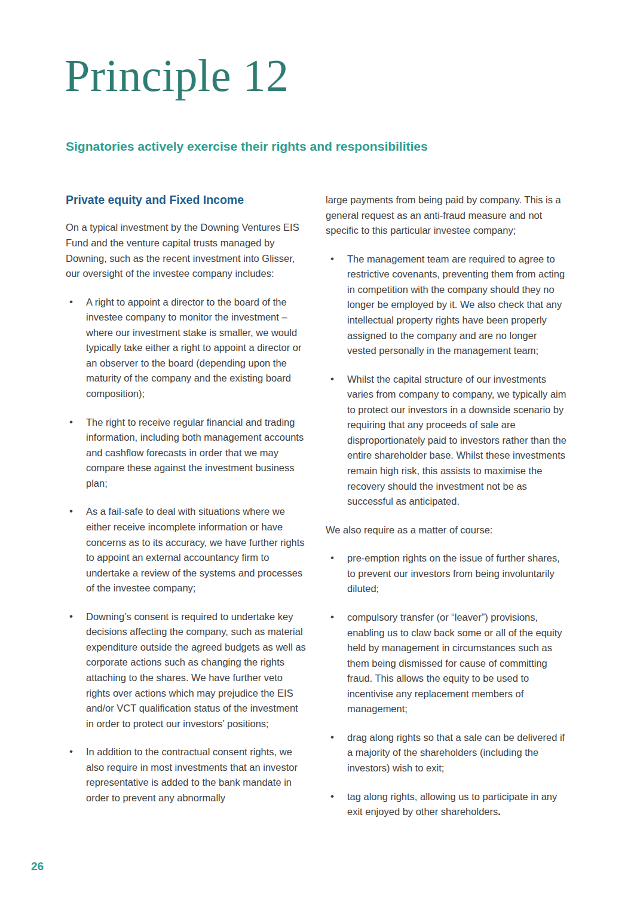Principle 12
Signatories actively exercise their rights and responsibilities
Private equity and Fixed Income
On a typical investment by the Downing Ventures EIS Fund and the venture capital trusts managed by Downing, such as the recent investment into Glisser, our oversight of the investee company includes:
A right to appoint a director to the board of the investee company to monitor the investment – where our investment stake is smaller, we would typically take either a right to appoint a director or an observer to the board (depending upon the maturity of the company and the existing board composition);
The right to receive regular financial and trading information, including both management accounts and cashflow forecasts in order that we may compare these against the investment business plan;
As a fail-safe to deal with situations where we either receive incomplete information or have concerns as to its accuracy, we have further rights to appoint an external accountancy firm to undertake a review of the systems and processes of the investee company;
Downing’s consent is required to undertake key decisions affecting the company, such as material expenditure outside the agreed budgets as well as corporate actions such as changing the rights attaching to the shares. We have further veto rights over actions which may prejudice the EIS and/or VCT qualification status of the investment in order to protect our investors’ positions;
In addition to the contractual consent rights, we also require in most investments that an investor representative is added to the bank mandate in order to prevent any abnormally
large payments from being paid by company. This is a general request as an anti-fraud measure and not specific to this particular investee company;
The management team are required to agree to restrictive covenants, preventing them from acting in competition with the company should they no longer be employed by it. We also check that any intellectual property rights have been properly assigned to the company and are no longer vested personally in the management team;
Whilst the capital structure of our investments varies from company to company, we typically aim to protect our investors in a downside scenario by requiring that any proceeds of sale are disproportionately paid to investors rather than the entire shareholder base. Whilst these investments remain high risk, this assists to maximise the recovery should the investment not be as successful as anticipated.
We also require as a matter of course:
pre-emption rights on the issue of further shares, to prevent our investors from being involuntarily diluted;
compulsory transfer (or “leaver”) provisions, enabling us to claw back some or all of the equity held by management in circumstances such as them being dismissed for cause of committing fraud. This allows the equity to be used to incentivise any replacement members of management;
drag along rights so that a sale can be delivered if a majority of the shareholders (including the investors) wish to exit;
tag along rights, allowing us to participate in any exit enjoyed by other shareholders.
26